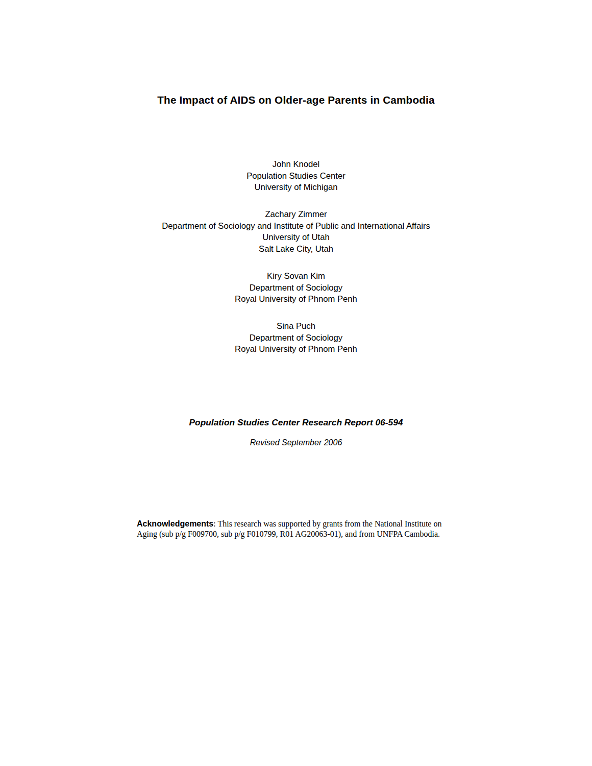The Impact of AIDS on Older-age Parents in Cambodia
John Knodel
Population Studies Center
University of Michigan
Zachary Zimmer
Department of Sociology and Institute of Public and International Affairs
University of Utah
Salt Lake City, Utah
Kiry Sovan Kim
Department of Sociology
Royal University of Phnom Penh
Sina Puch
Department of Sociology
Royal University of Phnom Penh
Population Studies Center Research Report 06-594
Revised September 2006
Acknowledgements: This research was supported by grants from the National Institute on Aging (sub p/g F009700, sub p/g F010799, R01 AG20063-01), and from UNFPA Cambodia.